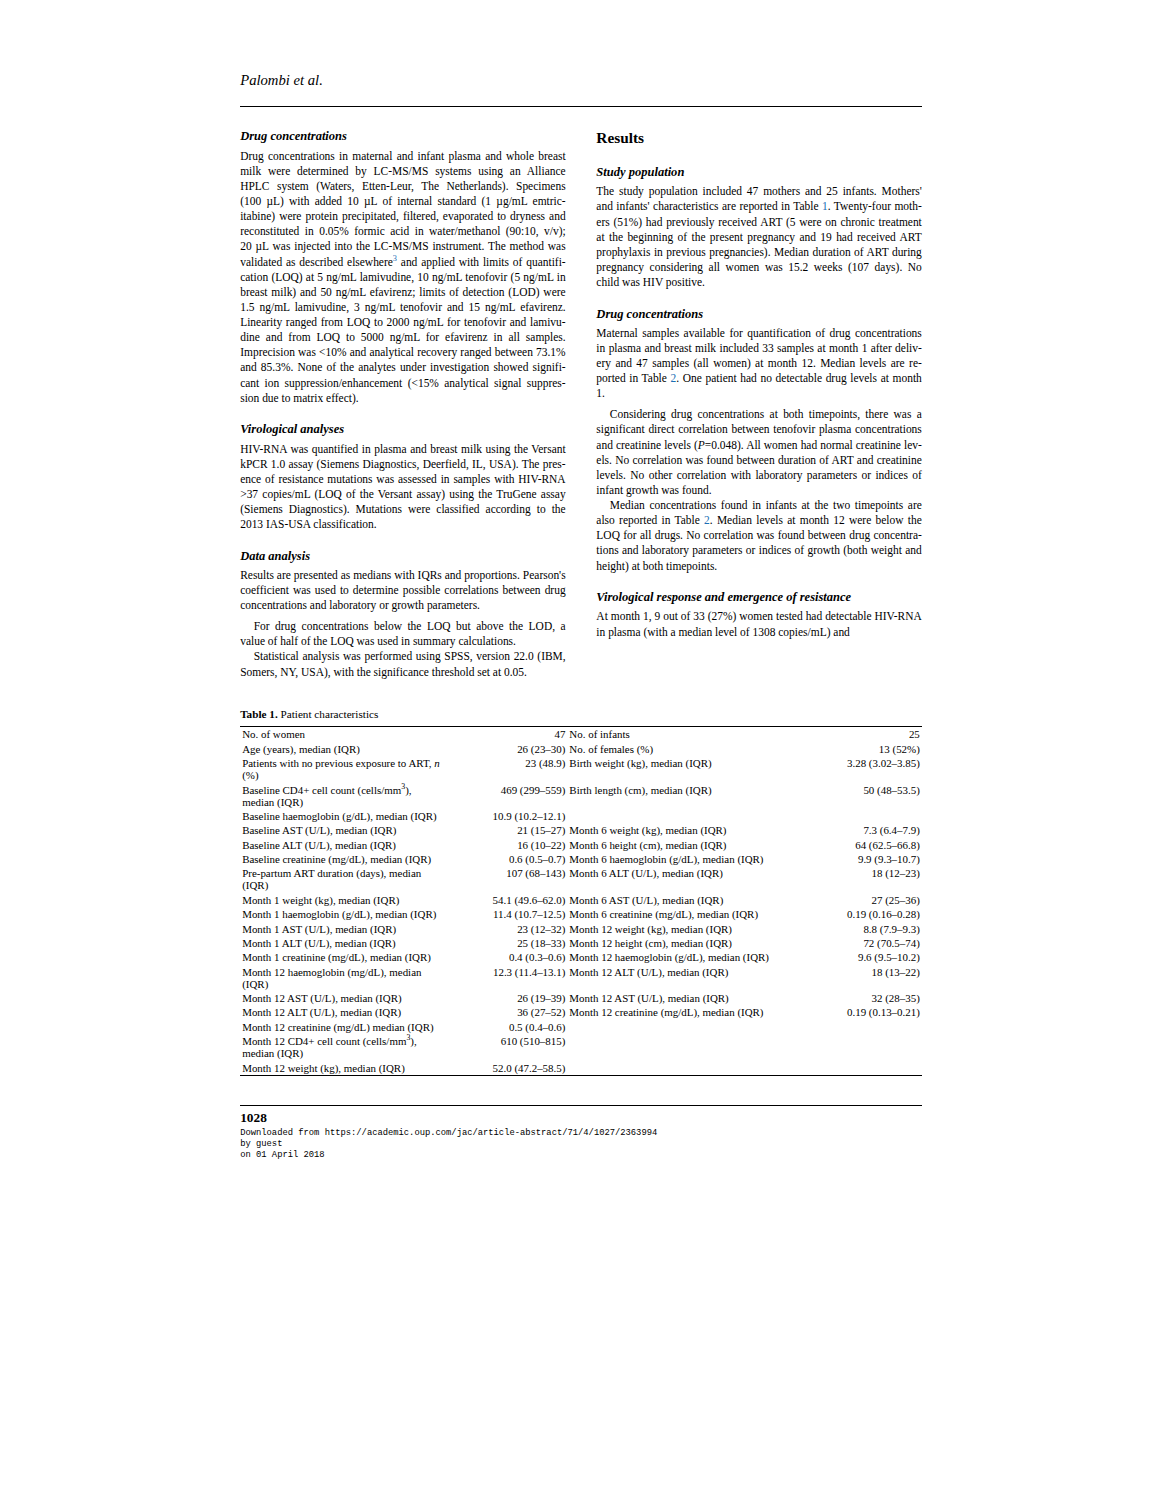Palombi et al.
Drug concentrations
Drug concentrations in maternal and infant plasma and whole breast milk were determined by LC-MS/MS systems using an Alliance HPLC system (Waters, Etten-Leur, The Netherlands). Specimens (100 µL) with added 10 µL of internal standard (1 µg/mL emtricitabine) were protein precipitated, filtered, evaporated to dryness and reconstituted in 0.05% formic acid in water/methanol (90:10, v/v); 20 µL was injected into the LC-MS/MS instrument. The method was validated as described elsewhere3 and applied with limits of quantification (LOQ) at 5 ng/mL lamivudine, 10 ng/mL tenofovir (5 ng/mL in breast milk) and 50 ng/mL efavirenz; limits of detection (LOD) were 1.5 ng/mL lamivudine, 3 ng/mL tenofovir and 15 ng/mL efavirenz. Linearity ranged from LOQ to 2000 ng/mL for tenofovir and lamivudine and from LOQ to 5000 ng/mL for efavirenz in all samples. Imprecision was <10% and analytical recovery ranged between 73.1% and 85.3%. None of the analytes under investigation showed significant ion suppression/enhancement (<15% analytical signal suppression due to matrix effect).
Virological analyses
HIV-RNA was quantified in plasma and breast milk using the Versant kPCR 1.0 assay (Siemens Diagnostics, Deerfield, IL, USA). The presence of resistance mutations was assessed in samples with HIV-RNA >37 copies/mL (LOQ of the Versant assay) using the TruGene assay (Siemens Diagnostics). Mutations were classified according to the 2013 IAS-USA classification.
Data analysis
Results are presented as medians with IQRs and proportions. Pearson's coefficient was used to determine possible correlations between drug concentrations and laboratory or growth parameters.
For drug concentrations below the LOQ but above the LOD, a value of half of the LOQ was used in summary calculations.
Statistical analysis was performed using SPSS, version 22.0 (IBM, Somers, NY, USA), with the significance threshold set at 0.05.
Results
Study population
The study population included 47 mothers and 25 infants. Mothers' and infants' characteristics are reported in Table 1. Twenty-four mothers (51%) had previously received ART (5 were on chronic treatment at the beginning of the present pregnancy and 19 had received ART prophylaxis in previous pregnancies). Median duration of ART during pregnancy considering all women was 15.2 weeks (107 days). No child was HIV positive.
Drug concentrations
Maternal samples available for quantification of drug concentrations in plasma and breast milk included 33 samples at month 1 after delivery and 47 samples (all women) at month 12. Median levels are reported in Table 2. One patient had no detectable drug levels at month 1.
Considering drug concentrations at both timepoints, there was a significant direct correlation between tenofovir plasma concentrations and creatinine levels (P=0.048). All women had normal creatinine levels. No correlation was found between duration of ART and creatinine levels. No other correlation with laboratory parameters or indices of infant growth was found.
Median concentrations found in infants at the two timepoints are also reported in Table 2. Median levels at month 12 were below the LOQ for all drugs. No correlation was found between drug concentrations and laboratory parameters or indices of growth (both weight and height) at both timepoints.
Virological response and emergence of resistance
At month 1, 9 out of 33 (27%) women tested had detectable HIV-RNA in plasma (with a median level of 1308 copies/mL) and
Table 1. Patient characteristics
| No. of women | 47 | No. of infants | 25 |
| Age (years), median (IQR) | 26 (23–30) | No. of females (%) | 13 (52%) |
| Patients with no previous exposure to ART, n (%) | 23 (48.9) | Birth weight (kg), median (IQR) | 3.28 (3.02–3.85) |
| Baseline CD4+ cell count (cells/mm 3 ), median (IQR) | 469 (299–559) | Birth length (cm), median (IQR) | 50 (48–53.5) |
| Baseline haemoglobin (g/dL), median (IQR) | 10.9 (10.2–12.1) | | |
| Baseline AST (U/L), median (IQR) | 21 (15–27) | Month 6 weight (kg), median (IQR) | 7.3 (6.4–7.9) |
| Baseline ALT (U/L), median (IQR) | 16 (10–22) | Month 6 height (cm), median (IQR) | 64 (62.5–66.8) |
| Baseline creatinine (mg/dL), median (IQR) | 0.6 (0.5–0.7) | Month 6 haemoglobin (g/dL), median (IQR) | 9.9 (9.3–10.7) |
| Pre-partum ART duration (days), median (IQR) | 107 (68–143) | Month 6 ALT (U/L), median (IQR) | 18 (12–23) |
| Month 1 weight (kg), median (IQR) | 54.1 (49.6–62.0) | Month 6 AST (U/L), median (IQR) | 27 (25–36) |
| Month 1 haemoglobin (g/dL), median (IQR) | 11.4 (10.7–12.5) | Month 6 creatinine (mg/dL), median (IQR) | 0.19 (0.16–0.28) |
| Month 1 AST (U/L), median (IQR) | 23 (12–32) | Month 12 weight (kg), median (IQR) | 8.8 (7.9–9.3) |
| Month 1 ALT (U/L), median (IQR) | 25 (18–33) | Month 12 height (cm), median (IQR) | 72 (70.5–74) |
| Month 1 creatinine (mg/dL), median (IQR) | 0.4 (0.3–0.6) | Month 12 haemoglobin (g/dL), median (IQR) | 9.6 (9.5–10.2) |
| Month 12 haemoglobin (mg/dL), median (IQR) | 12.3 (11.4–13.1) | Month 12 ALT (U/L), median (IQR) | 18 (13–22) |
| Month 12 AST (U/L), median (IQR) | 26 (19–39) | Month 12 AST (U/L), median (IQR) | 32 (28–35) |
| Month 12 ALT (U/L), median (IQR) | 36 (27–52) | Month 12 creatinine (mg/dL), median (IQR) | 0.19 (0.13–0.21) |
| Month 12 creatinine (mg/dL) median (IQR) | 0.5 (0.4–0.6) | | |
| Month 12 CD4+ cell count (cells/mm 3 ), median (IQR) | 610 (510–815) | | |
| Month 12 weight (kg), median (IQR) | 52.0 (47.2–58.5) | | |
1028
Downloaded from https://academic.oup.com/jac/article-abstract/71/4/1027/2363994
by guest
on 01 April 2018